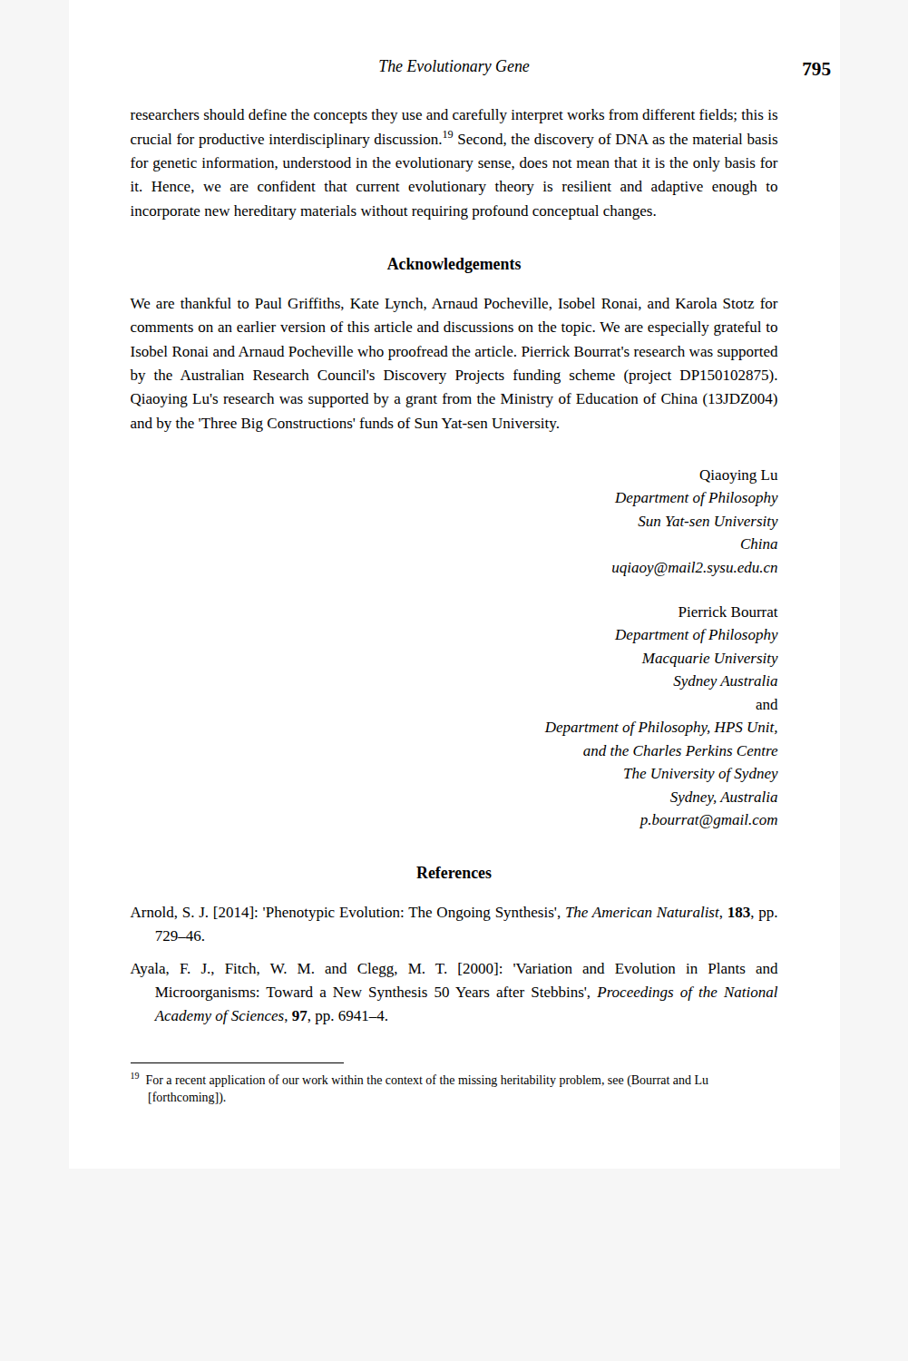The Evolutionary Gene 795
researchers should define the concepts they use and carefully interpret works from different fields; this is crucial for productive interdisciplinary discussion.19 Second, the discovery of DNA as the material basis for genetic information, understood in the evolutionary sense, does not mean that it is the only basis for it. Hence, we are confident that current evolutionary theory is resilient and adaptive enough to incorporate new hereditary materials without requiring profound conceptual changes.
Acknowledgements
We are thankful to Paul Griffiths, Kate Lynch, Arnaud Pocheville, Isobel Ronai, and Karola Stotz for comments on an earlier version of this article and discussions on the topic. We are especially grateful to Isobel Ronai and Arnaud Pocheville who proofread the article. Pierrick Bourrat's research was supported by the Australian Research Council's Discovery Projects funding scheme (project DP150102875). Qiaoying Lu's research was supported by a grant from the Ministry of Education of China (13JDZ004) and by the 'Three Big Constructions' funds of Sun Yat-sen University.
Qiaoying Lu
Department of Philosophy
Sun Yat-sen University
China
uqiaoy@mail2.sysu.edu.cn
Pierrick Bourrat
Department of Philosophy
Macquarie University
Sydney Australia
and
Department of Philosophy, HPS Unit,
and the Charles Perkins Centre
The University of Sydney
Sydney, Australia
p.bourrat@gmail.com
References
Arnold, S. J. [2014]: 'Phenotypic Evolution: The Ongoing Synthesis', The American Naturalist, 183, pp. 729–46.
Ayala, F. J., Fitch, W. M. and Clegg, M. T. [2000]: 'Variation and Evolution in Plants and Microorganisms: Toward a New Synthesis 50 Years after Stebbins', Proceedings of the National Academy of Sciences, 97, pp. 6941–4.
19 For a recent application of our work within the context of the missing heritability problem, see (Bourrat and Lu [forthcoming]).